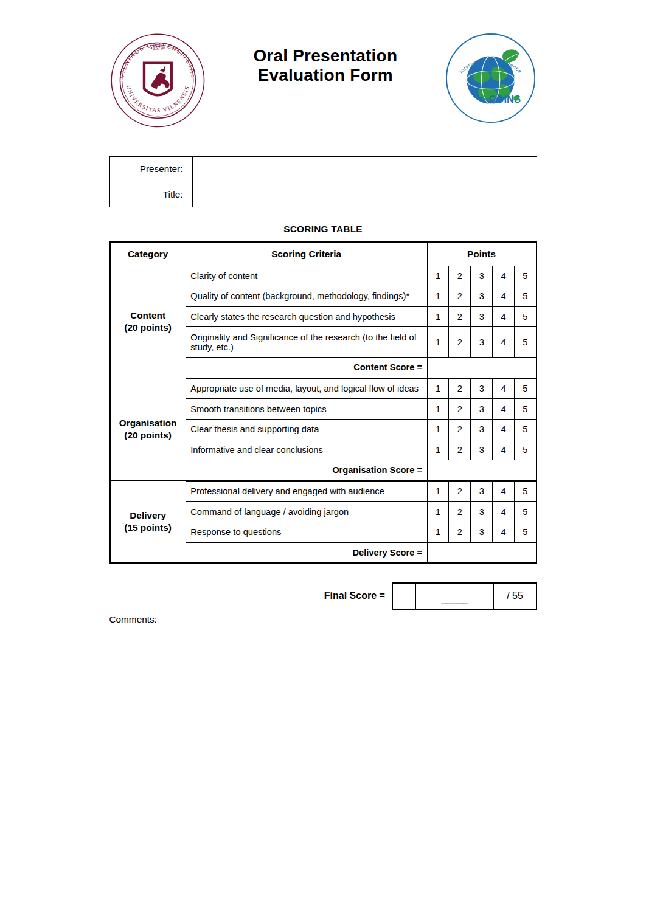VILNIAUS UNIVERSITETAS UNIVERSITAS VILNENSIS •1579•
Oral Presentation Evaluation Form
International conference The COINS
| Presenter: | |
| Title: | |
SCORING TABLE
| Category | Scoring Criteria | Points |
| --- | --- | --- |
| Content (20 points) | Clarity of content | 1 | 2 | 3 | 4 | 5 |
| Quality of content (background, methodology, findings)* | 1 | 2 | 3 | 4 | 5 |
| Clearly states the research question and hypothesis | 1 | 2 | 3 | 4 | 5 |
| Originality and Significance of the research (to the field of study, etc.) | 1 | 2 | 3 | 4 | 5 |
| Content Score = | |
| Organisation (20 points) | Appropriate use of media, layout, and logical flow of ideas | 1 | 2 | 3 | 4 | 5 |
| Smooth transitions between topics | 1 | 2 | 3 | 4 | 5 |
| Clear thesis and supporting data | 1 | 2 | 3 | 4 | 5 |
| Informative and clear conclusions | 1 | 2 | 3 | 4 | 5 |
| Organisation Score = | |
| Delivery (15 points) | Professional delivery and engaged with audience | 1 | 2 | 3 | 4 | 5 |
| Command of language / avoiding jargon | 1 | 2 | 3 | 4 | 5 |
| Response to questions | 1 | 2 | 3 | 4 | 5 |
| Delivery Score = | |
Final Score =
_____
/ 55
Comments: